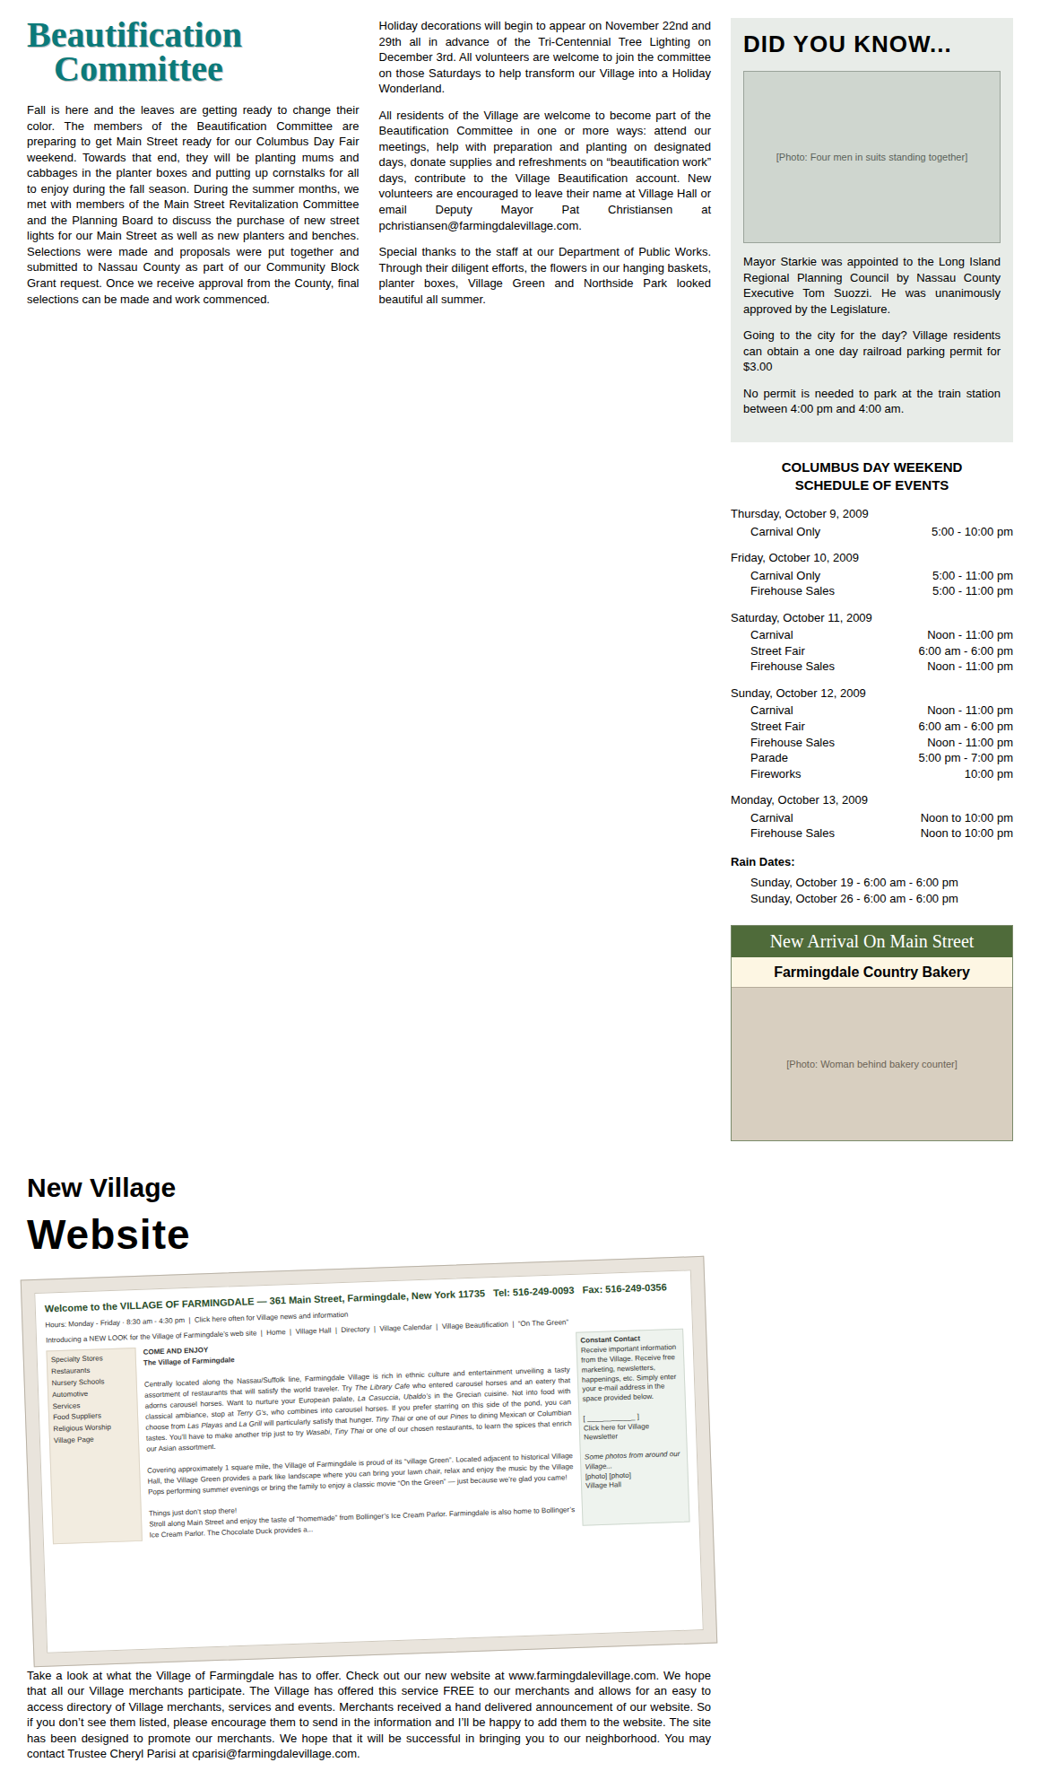BeautificationCommittee
Fall is here and the leaves are getting ready to change their color. The members of the Beautification Committee are preparing to get Main Street ready for our Columbus Day Fair weekend. Towards that end, they will be planting mums and cabbages in the planter boxes and putting up cornstalks for all to enjoy during the fall season. During the summer months, we met with members of the Main Street Revitalization Committee and the Planning Board to discuss the purchase of new street lights for our Main Street as well as new planters and benches. Selections were made and proposals were put together and submitted to Nassau County as part of our Community Block Grant request. Once we receive approval from the County, final selections can be made and work commenced.
Holiday decorations will begin to appear on November 22nd and 29th all in advance of the Tri-Centennial Tree Lighting on December 3rd. All volunteers are welcome to join the committee on those Saturdays to help transform our Village into a Holiday Wonderland.
All residents of the Village are welcome to become part of the Beautification Committee in one or more ways: attend our meetings, help with preparation and planting on designated days, donate supplies and refreshments on “beautification work” days, contribute to the Village Beautification account. New volunteers are encouraged to leave their name at Village Hall or email Deputy Mayor Pat Christiansen at pchristiansen@farmingdalevillage.com.
Special thanks to the staff at our Department of Public Works. Through their diligent efforts, the flowers in our hanging baskets, planter boxes, Village Green and Northside Park looked beautiful all summer.
DID YOU KNOW...
[Photo: Four men in suits standing together]
Mayor Starkie was appointed to the Long Island Regional Planning Council by Nassau County Executive Tom Suozzi. He was unanimously approved by the Legislature.
Going to the city for the day? Village residents can obtain a one day railroad parking permit for $3.00
No permit is needed to park at the train station between 4:00 pm and 4:00 am.
COLUMBUS DAY WEEKEND
SCHEDULE OF EVENTS
Thursday, October 9, 2009
Carnival Only 5:00 - 10:00 pm
Friday, October 10, 2009
Carnival Only 5:00 - 11:00 pm
Firehouse Sales 5:00 - 11:00 pm
Saturday, October 11, 2009
Carnival Noon - 11:00 pm
Street Fair 6:00 am - 6:00 pm
Firehouse Sales Noon - 11:00 pm
Sunday, October 12, 2009
Carnival Noon - 11:00 pm
Street Fair 6:00 am - 6:00 pm
Firehouse Sales Noon - 11:00 pm
Parade 5:00 pm - 7:00 pm
Fireworks 10:00 pm
Monday, October 13, 2009
Carnival Noon to 10:00 pm
Firehouse Sales Noon to 10:00 pm
Rain Dates:
Sunday, October 19 - 6:00 am - 6:00 pm
Sunday, October 26 - 6:00 am - 6:00 pm
New Arrival On Main Street
Farmingdale Country Bakery
[Photo: Woman behind bakery counter]
New Village Website
Welcome to the VILLAGE OF FARMINGDALE — 361 Main Street, Farmingdale, New York 11735 Tel: 516-249-0093 Fax: 516-249-0356
Hours: Monday - Friday · 8:30 am - 4:30 pm | Click here often for Village news and information
Introducing a NEW LOOK for the Village of Farmingdale’s web site | Home | Village Hall | Directory | Village Calendar | Village Beautification | “On The Green”
Specialty Stores
Restaurants
Nursery Schools
Automotive
Services
Food Suppliers
Religious Worship
Village Page
COME AND ENJOY
The Village of Farmingdale
Centrally located along the Nassau/Suffolk line, Farmingdale Village is rich in ethnic culture and entertainment unveiling a tasty assortment of restaurants that will satisfy the world traveler. Try The Library Cafe who entered carousel horses and an eatery that adorns carousel horses. Want to nurture your European palate, La Casuccia, Ubaldo’s in the Grecian cuisine. Not into food with classical ambiance, stop at Terry G’s, who combines into carousel horses. If you prefer starring on this side of the pond, you can choose from Las Playas and La Grill will particularly satisfy that hunger. Tiny Thai or one of our Pines to dining Mexican or Columbian tastes. You’ll have to make another trip just to try Wasabi, Tiny Thai or one of our chosen restaurants, to learn the spices that enrich our Asian assortment.
Covering approximately 1 square mile, the Village of Farmingdale is proud of its “village Green”. Located adjacent to historical Village Hall, the Village Green provides a park like landscape where you can bring your lawn chair, relax and enjoy the music by the Village Pops performing summer evenings or bring the family to enjoy a classic movie “On the Green” — just because we’re glad you came!
Things just don’t stop there!
Stroll along Main Street and enjoy the taste of “homemade” from Bollinger’s Ice Cream Parlor. Farmingdale is also home to Bollinger’s Ice Cream Parlor. The Chocolate Duck provides a...
Constant Contact
Receive important information from the Village. Receive free marketing, newsletters, happenings, etc. Simply enter your e-mail address in the space provided below.
[ ____________ ]
Click here for Village Newsletter
Some photos from around our Village...
[photo] [photo]
Village Hall
Take a look at what the Village of Farmingdale has to offer. Check out our new website at www.farmingdalevillage.com. We hope that all our Village merchants participate. The Village has offered this service FREE to our merchants and allows for an easy to access directory of Village merchants, services and events. Merchants received a hand delivered announcement of our website. So if you don’t see them listed, please encourage them to send in the information and I’ll be happy to add them to the website. The site has been designed to promote our merchants. We hope that it will be successful in bringing you to our neighborhood. You may contact Trustee Cheryl Parisi at cparisi@farmingdalevillage.com.